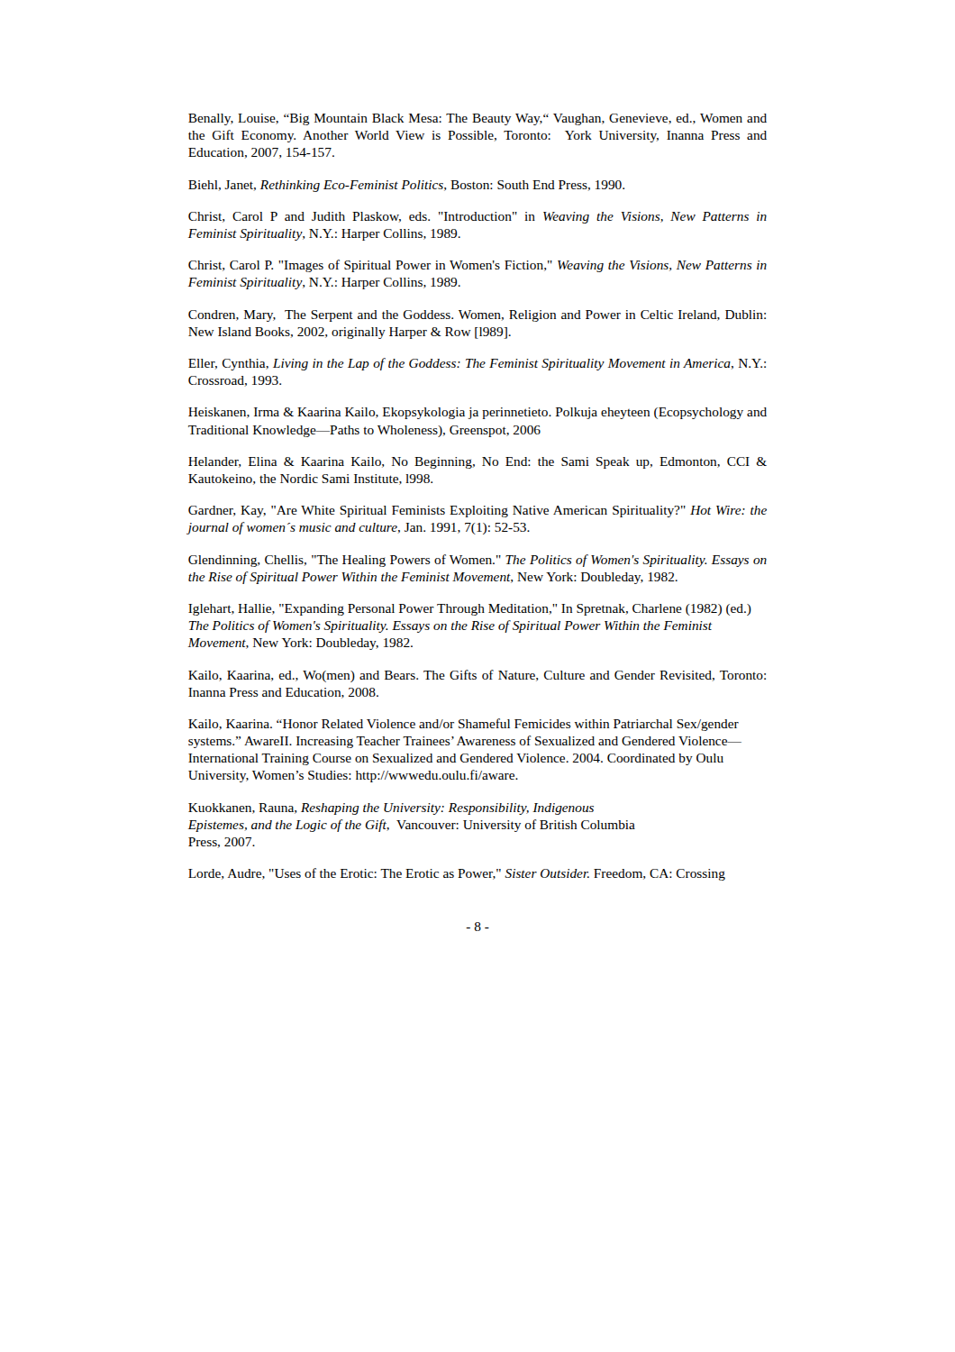Benally, Louise, “Big Mountain Black Mesa: The Beauty Way,“ Vaughan, Genevieve, ed., Women and the Gift Economy. Another World View is Possible, Toronto: York University, Inanna Press and Education, 2007, 154-157.
Biehl, Janet, Rethinking Eco-Feminist Politics, Boston: South End Press, 1990.
Christ, Carol P and Judith Plaskow, eds. "Introduction" in Weaving the Visions, New Patterns in Feminist Spirituality, N.Y.: Harper Collins, 1989.
Christ, Carol P. "Images of Spiritual Power in Women's Fiction," Weaving the Visions, New Patterns in Feminist Spirituality, N.Y.: Harper Collins, 1989.
Condren, Mary, The Serpent and the Goddess. Women, Religion and Power in Celtic Ireland, Dublin: New Island Books, 2002, originally Harper & Row [l989].
Eller, Cynthia, Living in the Lap of the Goddess: The Feminist Spirituality Movement in America, N.Y.: Crossroad, 1993.
Heiskanen, Irma & Kaarina Kailo, Ekopsykologia ja perinnetieto. Polkuja eheyteen (Ecopsychology and Traditional Knowledge—Paths to Wholeness), Greenspot, 2006
Helander, Elina & Kaarina Kailo, No Beginning, No End: the Sami Speak up, Edmonton, CCI & Kautokeino, the Nordic Sami Institute, l998.
Gardner, Kay, "Are White Spiritual Feminists Exploiting Native American Spirituality?" Hot Wire: the journal of women´s music and culture, Jan. 1991, 7(1): 52-53.
Glendinning, Chellis, "The Healing Powers of Women." The Politics of Women's Spirituality. Essays on the Rise of Spiritual Power Within the Feminist Movement, New York: Doubleday, 1982.
Iglehart, Hallie, "Expanding Personal Power Through Meditation," In Spretnak, Charlene (1982) (ed.) The Politics of Women's Spirituality. Essays on the Rise of Spiritual Power Within the Feminist Movement, New York: Doubleday, 1982.
Kailo, Kaarina, ed., Wo(men) and Bears. The Gifts of Nature, Culture and Gender Revisited, Toronto: Inanna Press and Education, 2008.
Kailo, Kaarina. “Honor Related Violence and/or Shameful Femicides within Patriarchal Sex/gender systems.” AwareII. Increasing Teacher Trainees’ Awareness of Sexualized and Gendered Violence—International Training Course on Sexualized and Gendered Violence. 2004. Coordinated by Oulu University, Women’s Studies: http://wwwedu.oulu.fi/aware.
Kuokkanen, Rauna, Reshaping the University: Responsibility, Indigenous
Epistemes, and the Logic of the Gift, Vancouver: University of British Columbia
Press, 2007.
Lorde, Audre, "Uses of the Erotic: The Erotic as Power," Sister Outsider. Freedom, CA: Crossing
- 8 -